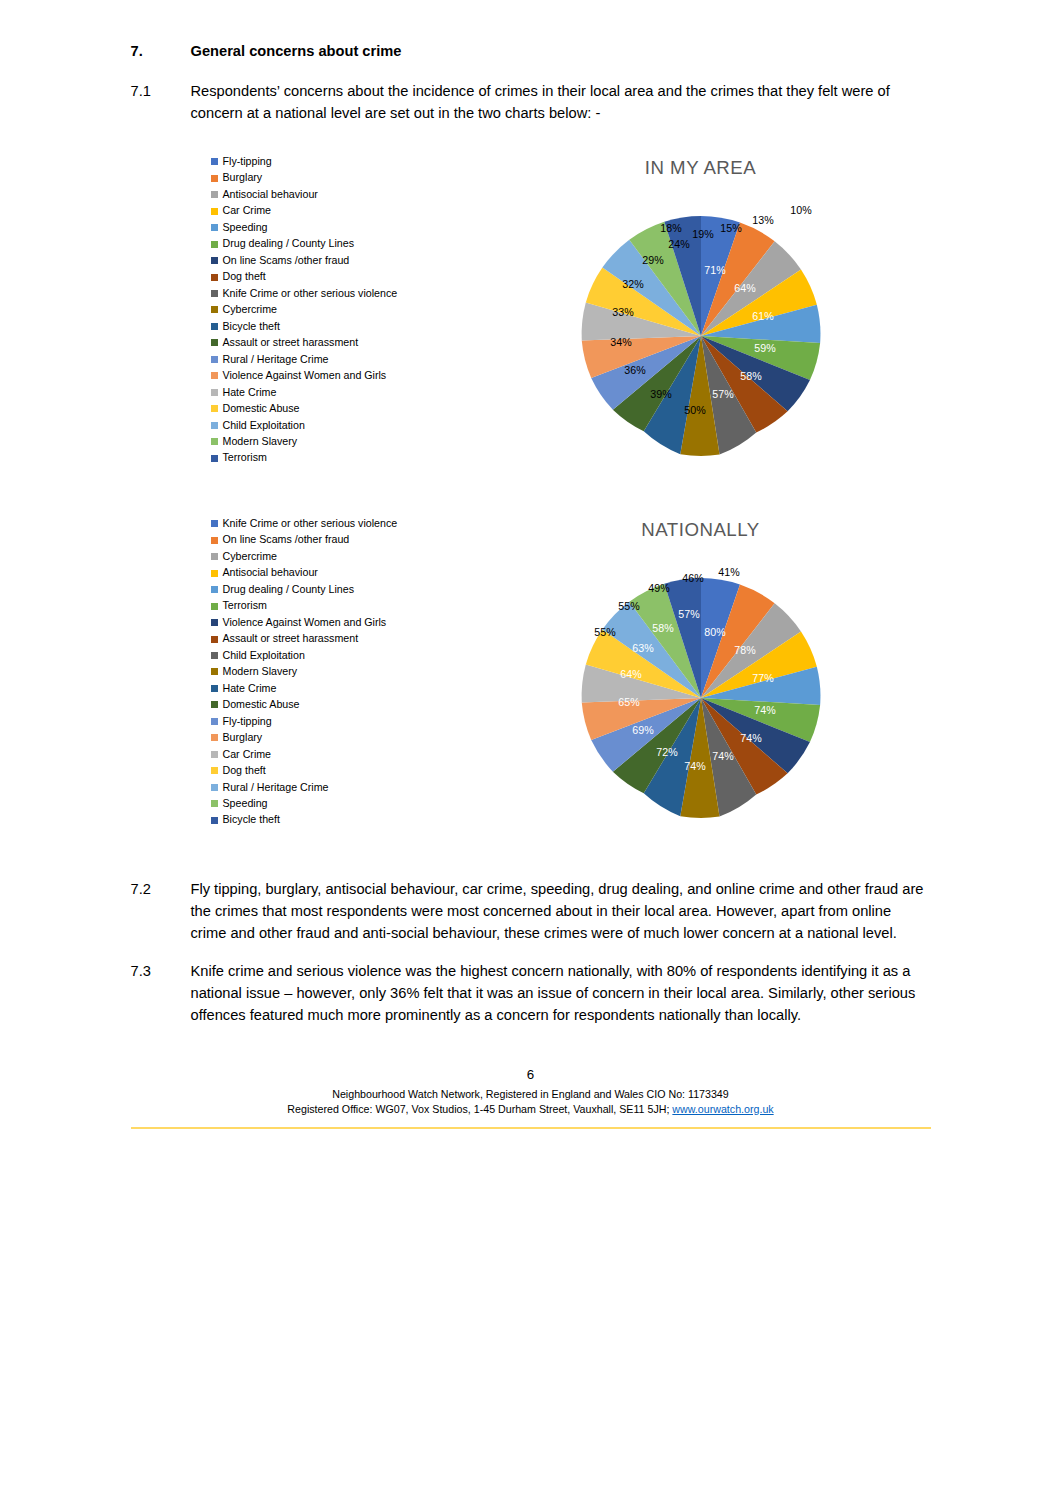7. General concerns about crime
7.1
Respondents’ concerns about the incidence of crimes in their local area and the crimes that they felt were of concern at a national level are set out in the two charts below: -
Fly-tipping
Burglary
Antisocial behaviour
Car Crime
Speeding
Drug dealing / County Lines
On line Scams /other fraud
Dog theft
Knife Crime or other serious violence
Cybercrime
Bicycle theft
Assault or street harassment
Rural / Heritage Crime
Violence Against Women and Girls
Hate Crime
Domestic Abuse
Child Exploitation
Modern Slavery
Terrorism
IN MY AREA
71% 64% 61% 59% 58% 57% 50% 39% 36% 34% 33% 32% 29% 24% 19% 18% 15% 13% 10%
Knife Crime or other serious violence
On line Scams /other fraud
Cybercrime
Antisocial behaviour
Drug dealing / County Lines
Terrorism
Violence Against Women and Girls
Assault or street harassment
Child Exploitation
Modern Slavery
Hate Crime
Domestic Abuse
Fly-tipping
Burglary
Car Crime
Dog theft
Rural / Heritage Crime
Speeding
Bicycle theft
NATIONALLY
80% 78% 77% 74% 74% 74% 74% 72% 69% 65% 64% 63% 58% 57% 55% 55% 49% 46% 41%
7.2
Fly tipping, burglary, antisocial behaviour, car crime, speeding, drug dealing, and online crime and other fraud are the crimes that most respondents were most concerned about in their local area. However, apart from online crime and other fraud and anti-social behaviour, these crimes were of much lower concern at a national level.
7.3
Knife crime and serious violence was the highest concern nationally, with 80% of respondents identifying it as a national issue – however, only 36% felt that it was an issue of concern in their local area. Similarly, other serious offences featured much more prominently as a concern for respondents nationally than locally.
6
Neighbourhood Watch Network, Registered in England and Wales CIO No: 1173349
Registered Office: WG07, Vox Studios, 1-45 Durham Street, Vauxhall, SE11 5JH; www.ourwatch.org.uk